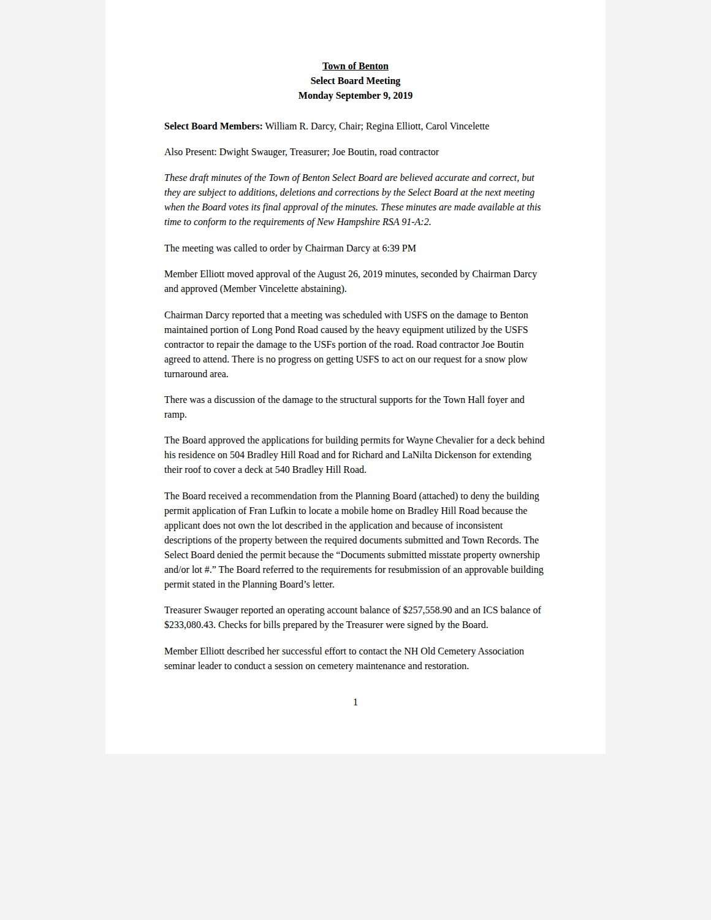Town of Benton Select Board Meeting Monday September 9, 2019
Select Board Members: William R. Darcy, Chair; Regina Elliott, Carol Vincelette
Also Present: Dwight Swauger, Treasurer; Joe Boutin, road contractor
These draft minutes of the Town of Benton Select Board are believed accurate and correct, but they are subject to additions, deletions and corrections by the Select Board at the next meeting when the Board votes its final approval of the minutes. These minutes are made available at this time to conform to the requirements of New Hampshire RSA 91-A:2.
The meeting was called to order by Chairman Darcy at 6:39 PM
Member Elliott moved approval of the August 26, 2019 minutes, seconded by Chairman Darcy and approved (Member Vincelette abstaining).
Chairman Darcy reported that a meeting was scheduled with USFS on the damage to Benton maintained portion of Long Pond Road caused by the heavy equipment utilized by the USFS contractor to repair the damage to the USFs portion of the road. Road contractor Joe Boutin agreed to attend. There is no progress on getting USFS to act on our request for a snow plow turnaround area.
There was a discussion of the damage to the structural supports for the Town Hall foyer and ramp.
The Board approved the applications for building permits for Wayne Chevalier for a deck behind his residence on 504 Bradley Hill Road and for Richard and LaNilta Dickenson for extending their roof to cover a deck at 540 Bradley Hill Road.
The Board received a recommendation from the Planning Board (attached) to deny the building permit application of Fran Lufkin to locate a mobile home on Bradley Hill Road because the applicant does not own the lot described in the application and because of inconsistent descriptions of the property between the required documents submitted and Town Records. The Select Board denied the permit because the “Documents submitted misstate property ownership and/or lot #.” The Board referred to the requirements for resubmission of an approvable building permit stated in the Planning Board’s letter.
Treasurer Swauger reported an operating account balance of $257,558.90 and an ICS balance of $233,080.43. Checks for bills prepared by the Treasurer were signed by the Board.
Member Elliott described her successful effort to contact the NH Old Cemetery Association seminar leader to conduct a session on cemetery maintenance and restoration.
1